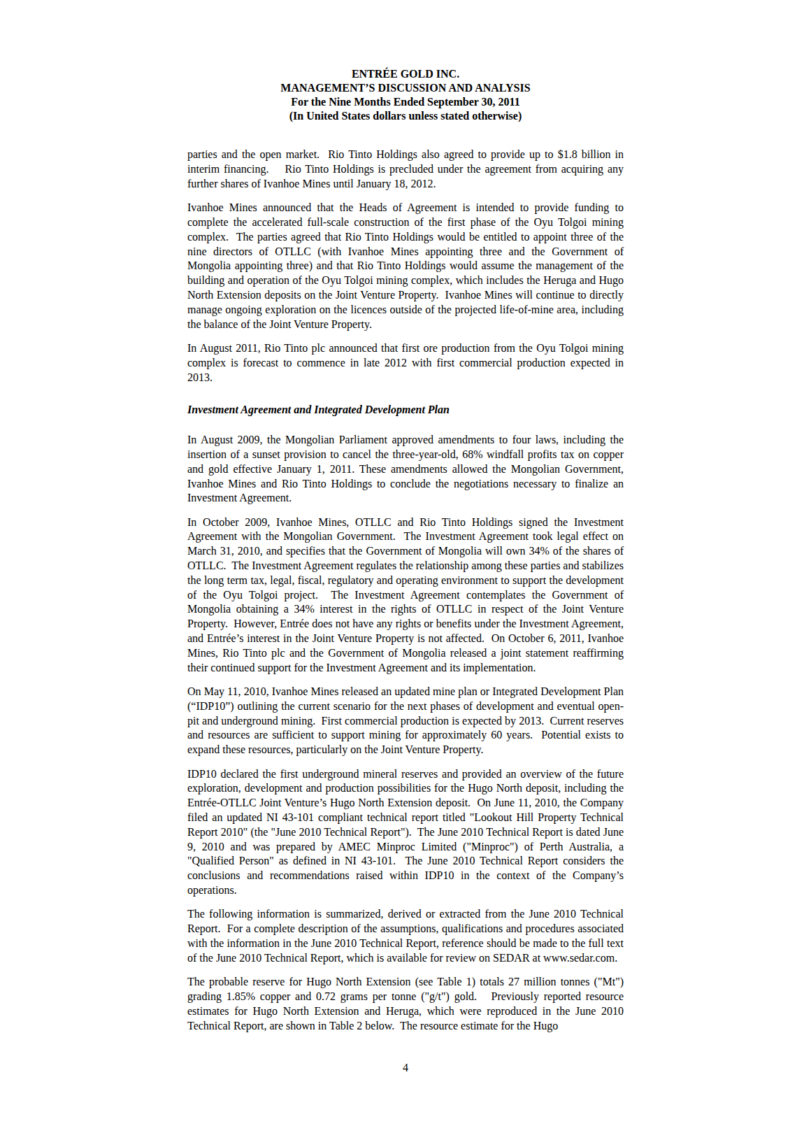ENTRÉE GOLD INC.
MANAGEMENT’S DISCUSSION AND ANALYSIS
For the Nine Months Ended September 30, 2011
(In United States dollars unless stated otherwise)
parties and the open market. Rio Tinto Holdings also agreed to provide up to $1.8 billion in interim financing. Rio Tinto Holdings is precluded under the agreement from acquiring any further shares of Ivanhoe Mines until January 18, 2012.
Ivanhoe Mines announced that the Heads of Agreement is intended to provide funding to complete the accelerated full-scale construction of the first phase of the Oyu Tolgoi mining complex. The parties agreed that Rio Tinto Holdings would be entitled to appoint three of the nine directors of OTLLC (with Ivanhoe Mines appointing three and the Government of Mongolia appointing three) and that Rio Tinto Holdings would assume the management of the building and operation of the Oyu Tolgoi mining complex, which includes the Heruga and Hugo North Extension deposits on the Joint Venture Property. Ivanhoe Mines will continue to directly manage ongoing exploration on the licences outside of the projected life-of-mine area, including the balance of the Joint Venture Property.
In August 2011, Rio Tinto plc announced that first ore production from the Oyu Tolgoi mining complex is forecast to commence in late 2012 with first commercial production expected in 2013.
Investment Agreement and Integrated Development Plan
In August 2009, the Mongolian Parliament approved amendments to four laws, including the insertion of a sunset provision to cancel the three-year-old, 68% windfall profits tax on copper and gold effective January 1, 2011. These amendments allowed the Mongolian Government, Ivanhoe Mines and Rio Tinto Holdings to conclude the negotiations necessary to finalize an Investment Agreement.
In October 2009, Ivanhoe Mines, OTLLC and Rio Tinto Holdings signed the Investment Agreement with the Mongolian Government. The Investment Agreement took legal effect on March 31, 2010, and specifies that the Government of Mongolia will own 34% of the shares of OTLLC. The Investment Agreement regulates the relationship among these parties and stabilizes the long term tax, legal, fiscal, regulatory and operating environment to support the development of the Oyu Tolgoi project. The Investment Agreement contemplates the Government of Mongolia obtaining a 34% interest in the rights of OTLLC in respect of the Joint Venture Property. However, Entrée does not have any rights or benefits under the Investment Agreement, and Entrée’s interest in the Joint Venture Property is not affected. On October 6, 2011, Ivanhoe Mines, Rio Tinto plc and the Government of Mongolia released a joint statement reaffirming their continued support for the Investment Agreement and its implementation.
On May 11, 2010, Ivanhoe Mines released an updated mine plan or Integrated Development Plan (“IDP10”) outlining the current scenario for the next phases of development and eventual open-pit and underground mining. First commercial production is expected by 2013. Current reserves and resources are sufficient to support mining for approximately 60 years. Potential exists to expand these resources, particularly on the Joint Venture Property.
IDP10 declared the first underground mineral reserves and provided an overview of the future exploration, development and production possibilities for the Hugo North deposit, including the Entrée-OTLLC Joint Venture’s Hugo North Extension deposit. On June 11, 2010, the Company filed an updated NI 43-101 compliant technical report titled "Lookout Hill Property Technical Report 2010" (the "June 2010 Technical Report"). The June 2010 Technical Report is dated June 9, 2010 and was prepared by AMEC Minproc Limited ("Minproc") of Perth Australia, a "Qualified Person" as defined in NI 43-101. The June 2010 Technical Report considers the conclusions and recommendations raised within IDP10 in the context of the Company’s operations.
The following information is summarized, derived or extracted from the June 2010 Technical Report. For a complete description of the assumptions, qualifications and procedures associated with the information in the June 2010 Technical Report, reference should be made to the full text of the June 2010 Technical Report, which is available for review on SEDAR at www.sedar.com.
The probable reserve for Hugo North Extension (see Table 1) totals 27 million tonnes ("Mt") grading 1.85% copper and 0.72 grams per tonne ("g/t") gold. Previously reported resource estimates for Hugo North Extension and Heruga, which were reproduced in the June 2010 Technical Report, are shown in Table 2 below. The resource estimate for the Hugo
4